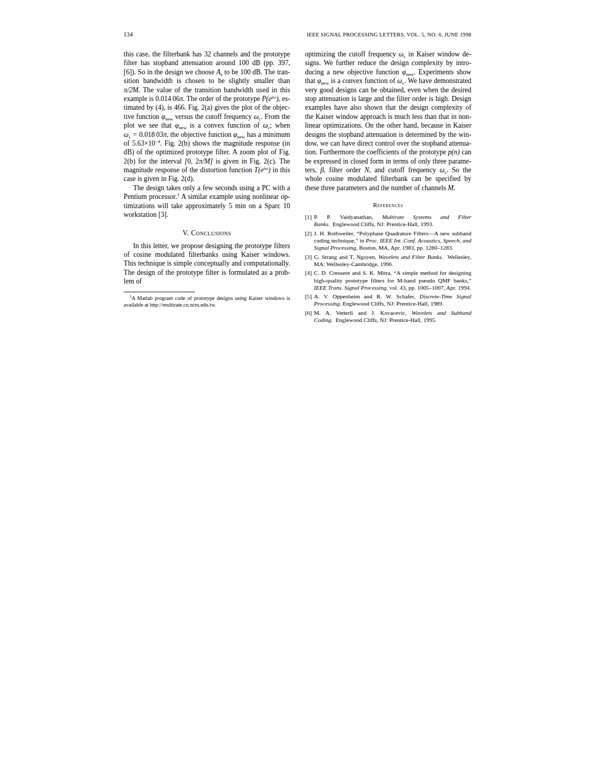134 IEEE Signal Processing Letters, Vol. 5, No. 6, June 1998
this case, the filterbank has 32 channels and the prototype filter has stopband attenuation around 100 dB (pp. 397, [6]). So in the design we choose As to be 100 dB. The transition bandwidth is chosen to be slightly smaller than π/2M. The value of the transition bandwidth used in this example is 0.014 06π. The order of the prototype P(ejω), estimated by (4), is 466. Fig. 2(a) gives the plot of the objective function φnew versus the cutoff frequency ωc. From the plot we see that φnew is a convex function of ωc; when ωc = 0.018 03π, the objective function φnew has a minimum of 5.63×10−4. Fig. 2(b) shows the magnitude response (in dB) of the optimized prototype filter. A zoom plot of Fig. 2(b) for the interval [0, 2π/M] is given in Fig. 2(c). The magnitude response of the distortion function T(ejω) in this case is given in Fig. 2(d).
The design takes only a few seconds using a PC with a Pentium processor.1 A similar example using nonlinear optimizations will take approximately 5 min on a Sparc 10 workstation [3].
V. Conclusions
In this letter, we propose designing the prototype filters of cosine modulated filterbanks using Kaiser windows. This technique is simple conceptually and computationally. The design of the prototype filter is formulated as a problem of
1A Matlab program code of prototype designs using Kaiser windows is available at http://multirate.cn.nctu.edu.tw.
optimizing the cutoff frequency ωc in Kaiser window designs. We further reduce the design complexity by introducing a new objective function φnew. Experiments show that φnew is a convex function of ωc. We have demonstrated very good designs can be obtained, even when the desired stop attenuation is large and the filter order is high. Design examples have also shown that the design complexity of the Kaiser window approach is much less than that in nonlinear optimizations. On the other hand, because in Kaiser designs the stopband attenuation is determined by the window, we can have direct control over the stopband attenuation. Furthermore the coefficients of the prototype p(n) can be expressed in closed form in terms of only three parameters, β, filter order N, and cutoff frequency ωc. So the whole cosine modulated filterbank can be specified by these three parameters and the number of channels M.
References
[1] P. P. Vaidyanathan, Multirate Systems and Filter Banks. Englewood Cliffs, NJ: Prentice-Hall, 1993.
[2] J. H. Rothweiler, “Polyphase Quadrature Filters—A new subband coding technique,” in Proc. IEEE Int. Conf. Acoustics, Speech, and Signal Processing, Boston, MA, Apr. 1983, pp. 1280–1283.
[3] G. Strang and T. Nguyen, Wavelets and Filter Banks. Wellesley, MA: Wellesley-Cambridge, 1996.
[4] C. D. Creusere and S. K. Mitra, “A simple method for designing high-quality prototype filters for M-band pseudo QMF banks,” IEEE Trans. Signal Processing, vol. 43, pp. 1005–1007, Apr. 1994.
[5] A. V. Oppenheim and R. W. Schafer, Discrete-Time Signal Processing. Englewood Cliffs, NJ: Prentice-Hall, 1989.
[6] M. A. Vetterli and J. Kovacevic, Wavelets and Subband Coding. Englewood Cliffs, NJ: Prentice-Hall, 1995.